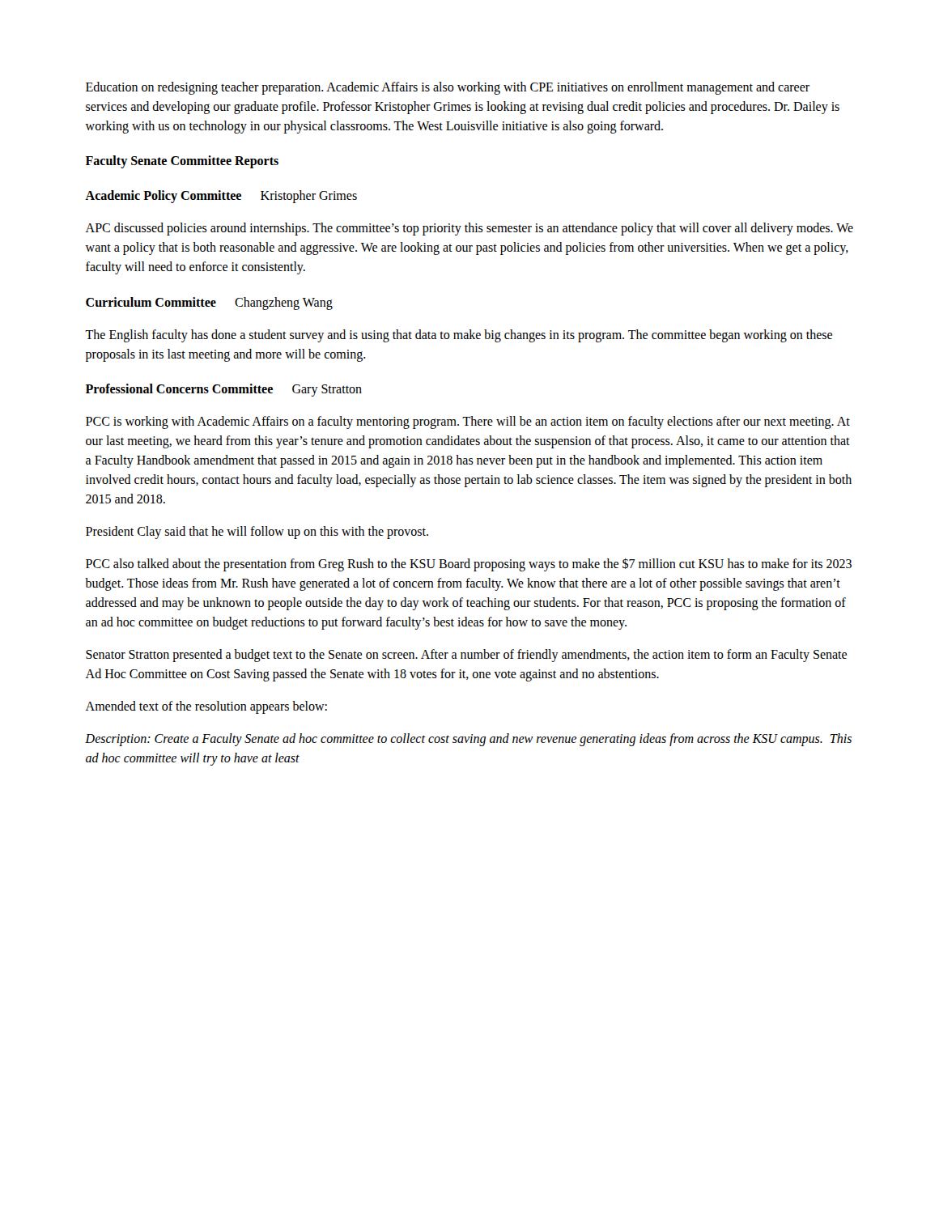Education on redesigning teacher preparation. Academic Affairs is also working with CPE initiatives on enrollment management and career services and developing our graduate profile. Professor Kristopher Grimes is looking at revising dual credit policies and procedures. Dr. Dailey is working with us on technology in our physical classrooms. The West Louisville initiative is also going forward.
Faculty Senate Committee Reports
Academic Policy Committee Kristopher Grimes
APC discussed policies around internships. The committee’s top priority this semester is an attendance policy that will cover all delivery modes. We want a policy that is both reasonable and aggressive. We are looking at our past policies and policies from other universities. When we get a policy, faculty will need to enforce it consistently.
Curriculum Committee Changzheng Wang
The English faculty has done a student survey and is using that data to make big changes in its program. The committee began working on these proposals in its last meeting and more will be coming.
Professional Concerns Committee Gary Stratton
PCC is working with Academic Affairs on a faculty mentoring program. There will be an action item on faculty elections after our next meeting. At our last meeting, we heard from this year’s tenure and promotion candidates about the suspension of that process. Also, it came to our attention that a Faculty Handbook amendment that passed in 2015 and again in 2018 has never been put in the handbook and implemented. This action item involved credit hours, contact hours and faculty load, especially as those pertain to lab science classes. The item was signed by the president in both 2015 and 2018.
President Clay said that he will follow up on this with the provost.
PCC also talked about the presentation from Greg Rush to the KSU Board proposing ways to make the $7 million cut KSU has to make for its 2023 budget. Those ideas from Mr. Rush have generated a lot of concern from faculty. We know that there are a lot of other possible savings that aren’t addressed and may be unknown to people outside the day to day work of teaching our students. For that reason, PCC is proposing the formation of an ad hoc committee on budget reductions to put forward faculty’s best ideas for how to save the money.
Senator Stratton presented a budget text to the Senate on screen. After a number of friendly amendments, the action item to form an Faculty Senate Ad Hoc Committee on Cost Saving passed the Senate with 18 votes for it, one vote against and no abstentions.
Amended text of the resolution appears below:
Description: Create a Faculty Senate ad hoc committee to collect cost saving and new revenue generating ideas from across the KSU campus. This ad hoc committee will try to have at least